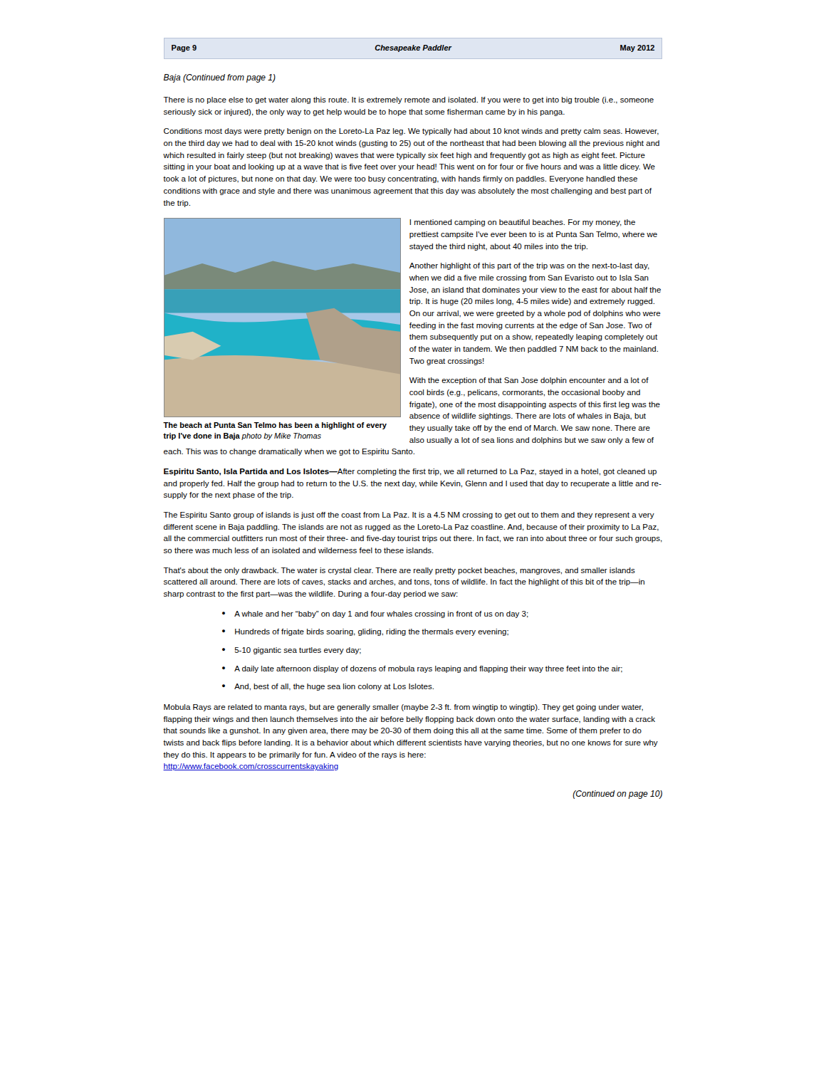Page 9
Chesapeake Paddler
May 2012
Baja (Continued from page 1)
There is no place else to get water along this route. It is extremely remote and isolated. If you were to get into big trouble (i.e., someone seriously sick or injured), the only way to get help would be to hope that some fisherman came by in his panga.
Conditions most days were pretty benign on the Loreto-La Paz leg. We typically had about 10 knot winds and pretty calm seas. However, on the third day we had to deal with 15-20 knot winds (gusting to 25) out of the northeast that had been blowing all the previous night and which resulted in fairly steep (but not breaking) waves that were typically six feet high and frequently got as high as eight feet. Picture sitting in your boat and looking up at a wave that is five feet over your head! This went on for four or five hours and was a little dicey. We took a lot of pictures, but none on that day. We were too busy concentrating, with hands firmly on paddles. Everyone handled these conditions with grace and style and there was unanimous agreement that this day was absolutely the most challenging and best part of the trip.
The beach at Punta San Telmo has been a highlight of every trip I've done in Baja photo by Mike Thomas
I mentioned camping on beautiful beaches. For my money, the prettiest campsite I've ever been to is at Punta San Telmo, where we stayed the third night, about 40 miles into the trip.
Another highlight of this part of the trip was on the next-to-last day, when we did a five mile crossing from San Evaristo out to Isla San Jose, an island that dominates your view to the east for about half the trip. It is huge (20 miles long, 4-5 miles wide) and extremely rugged. On our arrival, we were greeted by a whole pod of dolphins who were feeding in the fast moving currents at the edge of San Jose. Two of them subsequently put on a show, repeatedly leaping completely out of the water in tandem. We then paddled 7 NM back to the mainland. Two great crossings!
With the exception of that San Jose dolphin encounter and a lot of cool birds (e.g., pelicans, cormorants, the occasional booby and frigate), one of the most disappointing aspects of this first leg was the absence of wildlife sightings. There are lots of whales in Baja, but they usually take off by the end of March. We saw none. There are also usually a lot of sea lions and dolphins but we saw only a few of each. This was to change dramatically when we got to Espiritu Santo.
Espiritu Santo, Isla Partida and Los Islotes—After completing the first trip, we all returned to La Paz, stayed in a hotel, got cleaned up and properly fed. Half the group had to return to the U.S. the next day, while Kevin, Glenn and I used that day to recuperate a little and re-supply for the next phase of the trip.
The Espiritu Santo group of islands is just off the coast from La Paz. It is a 4.5 NM crossing to get out to them and they represent a very different scene in Baja paddling. The islands are not as rugged as the Loreto-La Paz coastline. And, because of their proximity to La Paz, all the commercial outfitters run most of their three- and five-day tourist trips out there. In fact, we ran into about three or four such groups, so there was much less of an isolated and wilderness feel to these islands.
That's about the only drawback. The water is crystal clear. There are really pretty pocket beaches, mangroves, and smaller islands scattered all around. There are lots of caves, stacks and arches, and tons, tons of wildlife. In fact the highlight of this bit of the trip—in sharp contrast to the first part—was the wildlife. During a four-day period we saw:
A whale and her “baby” on day 1 and four whales crossing in front of us on day 3;
Hundreds of frigate birds soaring, gliding, riding the thermals every evening;
5-10 gigantic sea turtles every day;
A daily late afternoon display of dozens of mobula rays leaping and flapping their way three feet into the air;
And, best of all, the huge sea lion colony at Los Islotes.
Mobula Rays are related to manta rays, but are generally smaller (maybe 2-3 ft. from wingtip to wingtip). They get going under water, flapping their wings and then launch themselves into the air before belly flopping back down onto the water surface, landing with a crack that sounds like a gunshot. In any given area, there may be 20-30 of them doing this all at the same time. Some of them prefer to do twists and back flips before landing. It is a behavior about which different scientists have varying theories, but no one knows for sure why they do this. It appears to be primarily for fun. A video of the rays is here:
http://www.facebook.com/crosscurrentskayaking
(Continued on page 10)